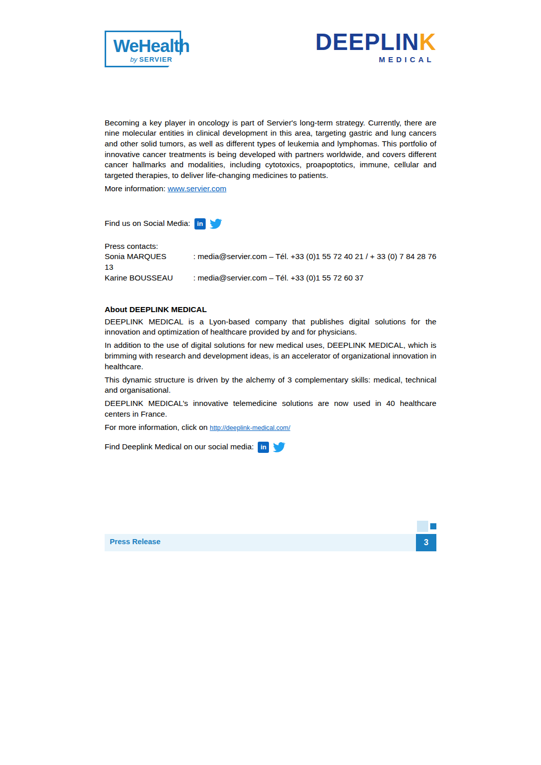WeHealth
by SERVIER
DEEPLINK
MEDICAL
Becoming a key player in oncology is part of Servier's long-term strategy. Currently, there are nine molecular entities in clinical development in this area, targeting gastric and lung cancers and other solid tumors, as well as different types of leukemia and lymphomas. This portfolio of innovative cancer treatments is being developed with partners worldwide, and covers different cancer hallmarks and modalities, including cytotoxics, proapoptotics, immune, cellular and targeted therapies, to deliver life-changing medicines to patients.
More information: www.servier.com
Find us on Social Media: in
Press contacts:
Sonia MARQUES: media@servier.com – Tél. +33 (0)1 55 72 40 21 / + 33 (0) 7 84 28 76 13
Karine BOUSSEAU: media@servier.com – Tél. +33 (0)1 55 72 60 37
About DEEPLINK MEDICAL
DEEPLINK MEDICAL is a Lyon-based company that publishes digital solutions for the innovation and optimization of healthcare provided by and for physicians.
In addition to the use of digital solutions for new medical uses, DEEPLINK MEDICAL, which is brimming with research and development ideas, is an accelerator of organizational innovation in healthcare.
This dynamic structure is driven by the alchemy of 3 complementary skills: medical, technical and organisational.
DEEPLINK MEDICAL’s innovative telemedicine solutions are now used in 40 healthcare centers in France.
For more information, click on http://deeplink-medical.com/
Find Deeplink Medical on our social media: in
Press Release
3